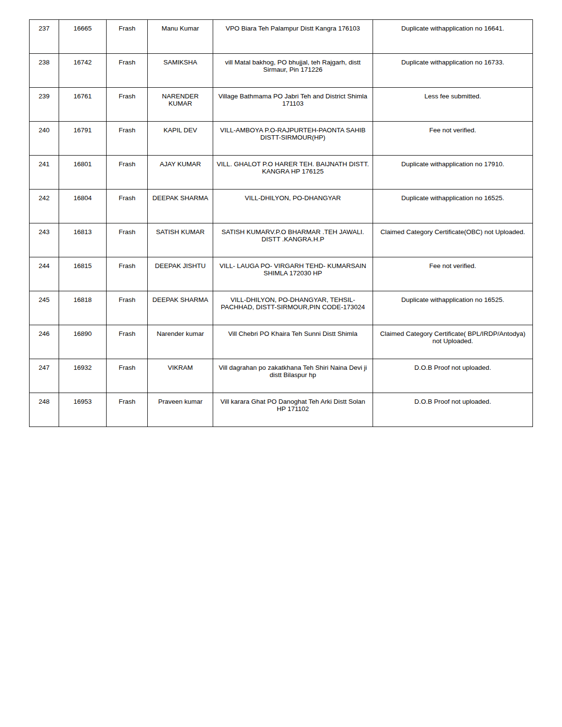| 237 | 16665 | Frash | Manu Kumar | VPO Biara Teh Palampur Distt Kangra 176103 | Duplicate withapplication no 16641. |
| 238 | 16742 | Frash | SAMIKSHA | vill Matal bakhog, PO bhujjal, teh Rajgarh, distt Sirmaur, Pin 171226 | Duplicate withapplication no 16733. |
| 239 | 16761 | Frash | NARENDER KUMAR | Village Bathmama PO Jabri Teh and District Shimla 171103 | Less fee submitted. |
| 240 | 16791 | Frash | KAPIL DEV | VILL-AMBOYA P.O-RAJPURTEH-PAONTA SAHIB DISTT-SIRMOUR(HP) | Fee not verified. |
| 241 | 16801 | Frash | AJAY KUMAR | VILL. GHALOT P.O HARER TEH. BAIJNATH DISTT. KANGRA HP 176125 | Duplicate withapplication no 17910. |
| 242 | 16804 | Frash | DEEPAK SHARMA | VILL-DHILYON, PO-DHANGYAR | Duplicate withapplication no 16525. |
| 243 | 16813 | Frash | SATISH KUMAR | SATISH KUMARV.P.O BHARMAR .TEH JAWALI. DISTT .KANGRA.H.P | Claimed Category Certificate(OBC) not Uploaded. |
| 244 | 16815 | Frash | DEEPAK JISHTU | VILL- LAUGA PO- VIRGARH TEHD- KUMARSAIN SHIMLA 172030 HP | Fee not verified. |
| 245 | 16818 | Frash | DEEPAK SHARMA | VILL-DHILYON, PO-DHANGYAR, TEHSIL-PACHHAD, DISTT-SIRMOUR,PIN CODE-173024 | Duplicate withapplication no 16525. |
| 246 | 16890 | Frash | Narender kumar | Vill Chebri PO Khaira Teh Sunni Distt Shimla | Claimed Category Certificate( BPL/IRDP/Antodya) not Uploaded. |
| 247 | 16932 | Frash | VIKRAM | Vill dagrahan po zakatkhana Teh Shiri Naina Devi ji distt Bilaspur hp | D.O.B Proof not uploaded. |
| 248 | 16953 | Frash | Praveen kumar | Vill karara Ghat PO Danoghat Teh Arki Distt Solan HP 171102 | D.O.B Proof not uploaded. |